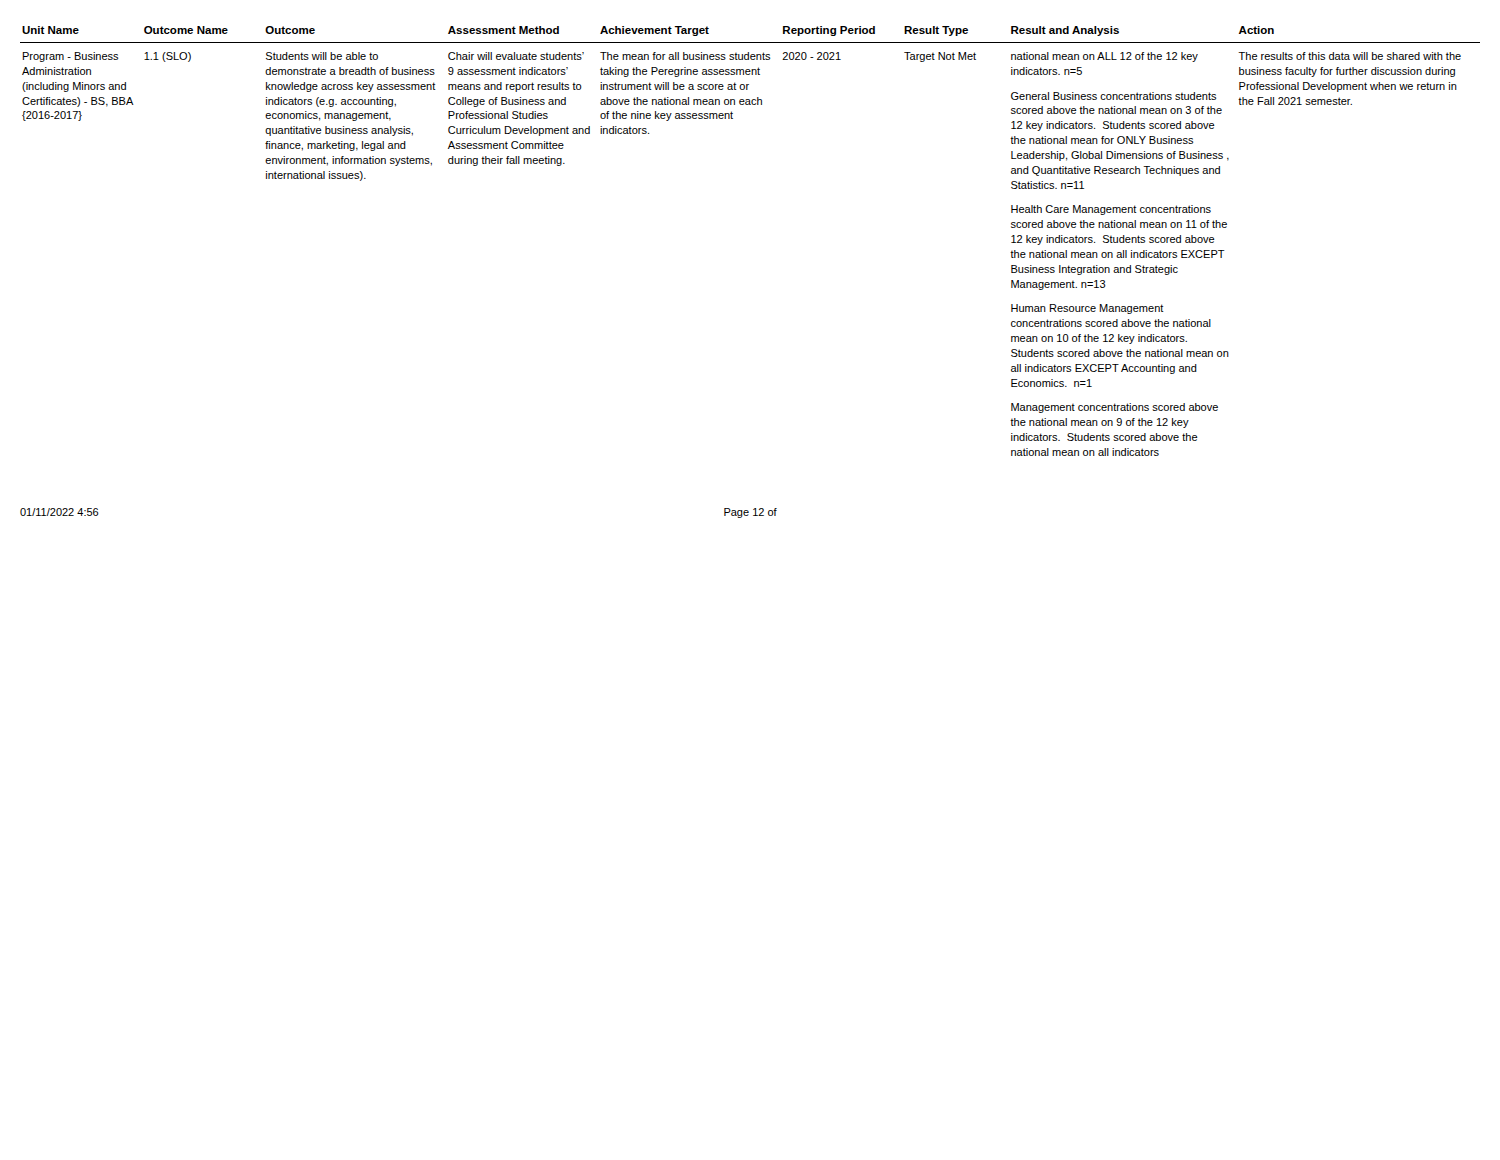| Unit Name | Outcome Name | Outcome | Assessment Method | Achievement Target | Reporting Period | Result Type | Result and Analysis | Action |
| --- | --- | --- | --- | --- | --- | --- | --- | --- |
| Program - Business Administration (including Minors and Certificates) - BS, BBA {2016-2017} | 1.1 (SLO) | Students will be able to demonstrate a breadth of business knowledge across key assessment indicators (e.g. accounting, economics, management, quantitative business analysis, finance, marketing, legal and environment, information systems, international issues). | Chair will evaluate students’ 9 assessment indicators’ means and report results to College of Business and Professional Studies Curriculum Development and Assessment Committee during their fall meeting. | The mean for all business students taking the Peregrine assessment instrument will be a score at or above the national mean on each of the nine key assessment indicators. | 2020 - 2021 | Target Not Met | national mean on ALL 12 of the 12 key indicators. n=5 General Business concentrations students scored above the national mean on 3 of the 12 key indicators. Students scored above the national mean for ONLY Business Leadership, Global Dimensions of Business , and Quantitative Research Techniques and Statistics. n=11 Health Care Management concentrations scored above the national mean on 11 of the 12 key indicators. Students scored above the national mean on all indicators EXCEPT Business Integration and Strategic Management. n=13 Human Resource Management concentrations scored above the national mean on 10 of the 12 key indicators. Students scored above the national mean on all indicators EXCEPT Accounting and Economics. n=1 Management concentrations scored above the national mean on 9 of the 12 key indicators. Students scored above the national mean on all indicators | The results of this data will be shared with the business faculty for further discussion during Professional Development when we return in the Fall 2021 semester. |
01/11/2022 4:56
Page 12 of